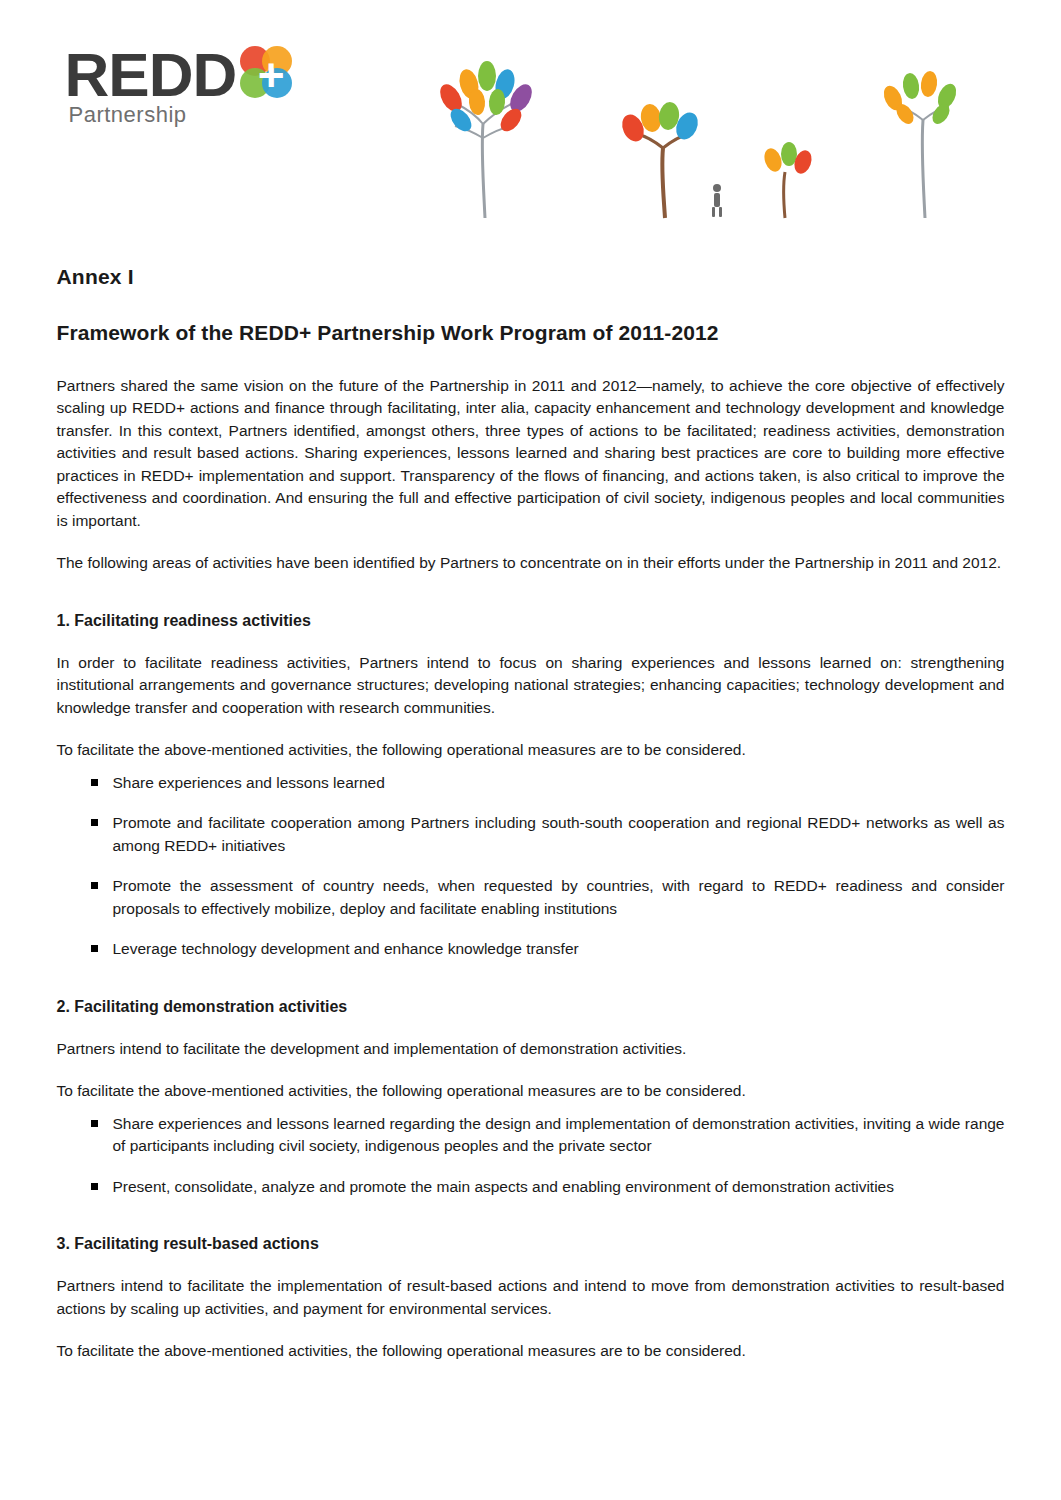REDD +
Partnership
Annex I
Framework of the REDD+ Partnership Work Program of 2011-2012
Partners shared the same vision on the future of the Partnership in 2011 and 2012—namely, to achieve the core objective of effectively scaling up REDD+ actions and finance through facilitating, inter alia, capacity enhancement and technology development and knowledge transfer. In this context, Partners identified, amongst others, three types of actions to be facilitated; readiness activities, demonstration activities and result based actions. Sharing experiences, lessons learned and sharing best practices are core to building more effective practices in REDD+ implementation and support. Transparency of the flows of financing, and actions taken, is also critical to improve the effectiveness and coordination. And ensuring the full and effective participation of civil society, indigenous peoples and local communities is important.
The following areas of activities have been identified by Partners to concentrate on in their efforts under the Partnership in 2011 and 2012.
1. Facilitating readiness activities
In order to facilitate readiness activities, Partners intend to focus on sharing experiences and lessons learned on: strengthening institutional arrangements and governance structures; developing national strategies; enhancing capacities; technology development and knowledge transfer and cooperation with research communities.
To facilitate the above-mentioned activities, the following operational measures are to be considered.
Share experiences and lessons learned
Promote and facilitate cooperation among Partners including south-south cooperation and regional REDD+ networks as well as among REDD+ initiatives
Promote the assessment of country needs, when requested by countries, with regard to REDD+ readiness and consider proposals to effectively mobilize, deploy and facilitate enabling institutions
Leverage technology development and enhance knowledge transfer
2. Facilitating demonstration activities
Partners intend to facilitate the development and implementation of demonstration activities.
To facilitate the above-mentioned activities, the following operational measures are to be considered.
Share experiences and lessons learned regarding the design and implementation of demonstration activities, inviting a wide range of participants including civil society, indigenous peoples and the private sector
Present, consolidate, analyze and promote the main aspects and enabling environment of demonstration activities
3. Facilitating result-based actions
Partners intend to facilitate the implementation of result-based actions and intend to move from demonstration activities to result-based actions by scaling up activities, and payment for environmental services.
To facilitate the above-mentioned activities, the following operational measures are to be considered.